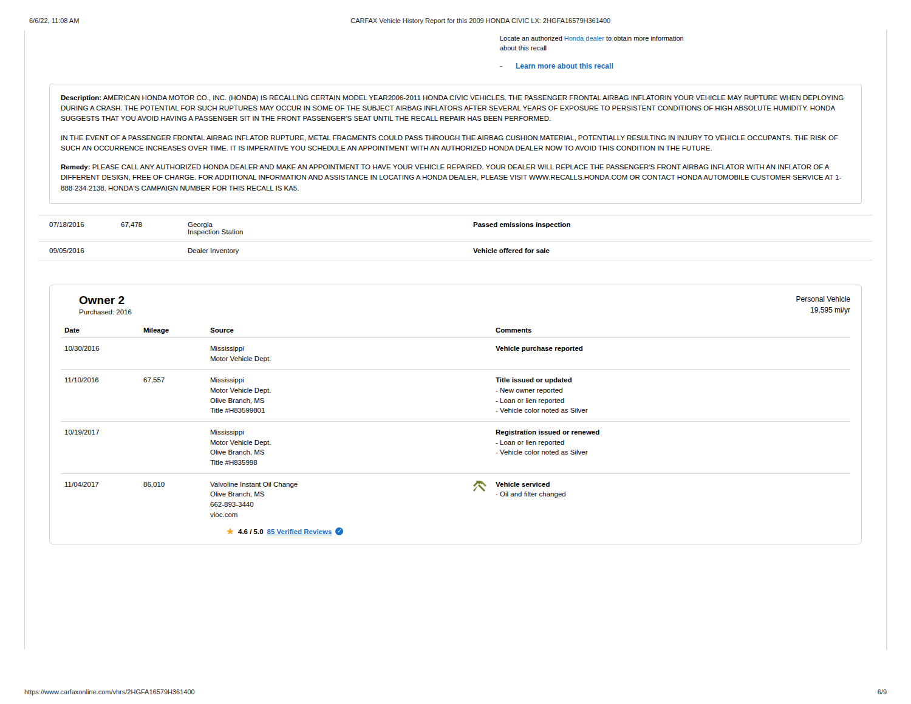6/6/22, 11:08 AM
CARFAX Vehicle History Report for this 2009 HONDA CIVIC LX: 2HGFA16579H361400
Locate an authorized Honda dealer to obtain more information
about this recall
-Learn more about this recall
Description: AMERICAN HONDA MOTOR CO., INC. (HONDA) IS RECALLING CERTAIN MODEL YEAR2006-2011 HONDA CIVIC VEHICLES. THE PASSENGER FRONTAL AIRBAG INFLATORIN YOUR VEHICLE MAY RUPTURE WHEN DEPLOYING DURING A CRASH. THE POTENTIAL FOR SUCH RUPTURES MAY OCCUR IN SOME OF THE SUBJECT AIRBAG INFLATORS AFTER SEVERAL YEARS OF EXPOSURE TO PERSISTENT CONDITIONS OF HIGH ABSOLUTE HUMIDITY. HONDA SUGGESTS THAT YOU AVOID HAVING A PASSENGER SIT IN THE FRONT PASSENGER'S SEAT UNTIL THE RECALL REPAIR HAS BEEN PERFORMED.
IN THE EVENT OF A PASSENGER FRONTAL AIRBAG INFLATOR RUPTURE, METAL FRAGMENTS COULD PASS THROUGH THE AIRBAG CUSHION MATERIAL, POTENTIALLY RESULTING IN INJURY TO VEHICLE OCCUPANTS. THE RISK OF SUCH AN OCCURRENCE INCREASES OVER TIME. IT IS IMPERATIVE YOU SCHEDULE AN APPOINTMENT WITH AN AUTHORIZED HONDA DEALER NOW TO AVOID THIS CONDITION IN THE FUTURE.
Remedy: PLEASE CALL ANY AUTHORIZED HONDA DEALER AND MAKE AN APPOINTMENT TO HAVE YOUR VEHICLE REPAIRED. YOUR DEALER WILL REPLACE THE PASSENGER'S FRONT AIRBAG INFLATOR WITH AN INFLATOR OF A DIFFERENT DESIGN, FREE OF CHARGE. FOR ADDITIONAL INFORMATION AND ASSISTANCE IN LOCATING A HONDA DEALER, PLEASE VISIT WWW.RECALLS.HONDA.COM OR CONTACT HONDA AUTOMOBILE CUSTOMER SERVICE AT 1-888-234-2138. HONDA'S CAMPAIGN NUMBER FOR THIS RECALL IS KA5.
| 07/18/2016 | 67,478 | Georgia Inspection Station | | Passed emissions inspection |
| 09/05/2016 | | Dealer Inventory | | Vehicle offered for sale |
Owner 2
Purchased: 2016
Personal Vehicle
19,595 mi/yr
| Date | Mileage | Source | | Comments |
| --- | --- | --- | --- | --- |
| 10/30/2016 | | Mississippi Motor Vehicle Dept. | | Vehicle purchase reported |
| 11/10/2016 | 67,557 | Mississippi Motor Vehicle Dept. Olive Branch, MS Title #H83599801 | | Title issued or updated - New owner reported - Loan or lien reported - Vehicle color noted as Silver |
| 10/19/2017 | | Mississippi Motor Vehicle Dept. Olive Branch, MS Title #H835998 | | Registration issued or renewed - Loan or lien reported - Vehicle color noted as Silver |
| 11/04/2017 | 86,010 | Valvoline Instant Oil Change Olive Branch, MS 662-893-3440 vioc.com ★ 4.6 / 5.0 85 Verified Reviews ✓ | | Vehicle serviced - Oil and filter changed |
https://www.carfaxonline.com/vhrs/2HGFA16579H361400
6/9